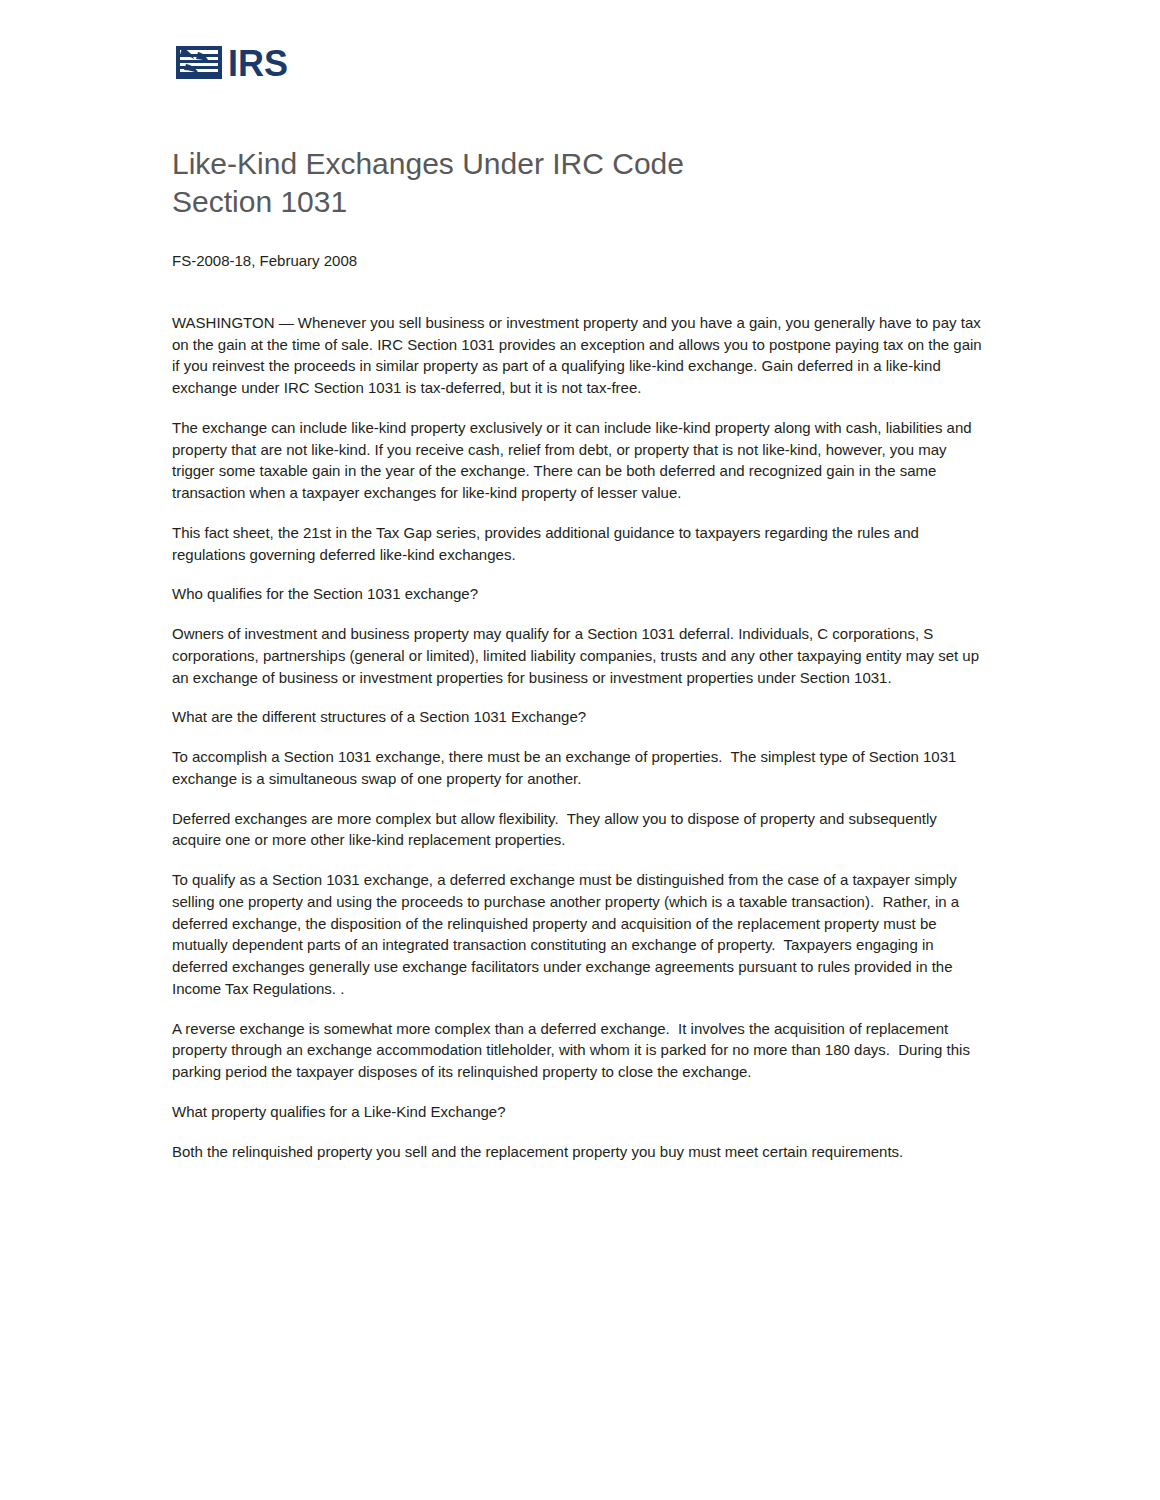IRS
Like-Kind Exchanges Under IRC Code
Section 1031
FS-2008-18, February 2008
WASHINGTON — Whenever you sell business or investment property and you have a gain, you generally have to pay tax on the gain at the time of sale. IRC Section 1031 provides an exception and allows you to postpone paying tax on the gain if you reinvest the proceeds in similar property as part of a qualifying like-kind exchange. Gain deferred in a like-kind exchange under IRC Section 1031 is tax-deferred, but it is not tax-free.
The exchange can include like-kind property exclusively or it can include like-kind property along with cash, liabilities and property that are not like-kind. If you receive cash, relief from debt, or property that is not like-kind, however, you may trigger some taxable gain in the year of the exchange. There can be both deferred and recognized gain in the same transaction when a taxpayer exchanges for like-kind property of lesser value.
This fact sheet, the 21st in the Tax Gap series, provides additional guidance to taxpayers regarding the rules and regulations governing deferred like-kind exchanges.
Who qualifies for the Section 1031 exchange?
Owners of investment and business property may qualify for a Section 1031 deferral. Individuals, C corporations, S corporations, partnerships (general or limited), limited liability companies, trusts and any other taxpaying entity may set up an exchange of business or investment properties for business or investment properties under Section 1031.
What are the different structures of a Section 1031 Exchange?
To accomplish a Section 1031 exchange, there must be an exchange of properties. The simplest type of Section 1031 exchange is a simultaneous swap of one property for another.
Deferred exchanges are more complex but allow flexibility. They allow you to dispose of property and subsequently acquire one or more other like-kind replacement properties.
To qualify as a Section 1031 exchange, a deferred exchange must be distinguished from the case of a taxpayer simply selling one property and using the proceeds to purchase another property (which is a taxable transaction). Rather, in a deferred exchange, the disposition of the relinquished property and acquisition of the replacement property must be mutually dependent parts of an integrated transaction constituting an exchange of property. Taxpayers engaging in deferred exchanges generally use exchange facilitators under exchange agreements pursuant to rules provided in the Income Tax Regulations. .
A reverse exchange is somewhat more complex than a deferred exchange. It involves the acquisition of replacement property through an exchange accommodation titleholder, with whom it is parked for no more than 180 days. During this parking period the taxpayer disposes of its relinquished property to close the exchange.
What property qualifies for a Like-Kind Exchange?
Both the relinquished property you sell and the replacement property you buy must meet certain requirements.